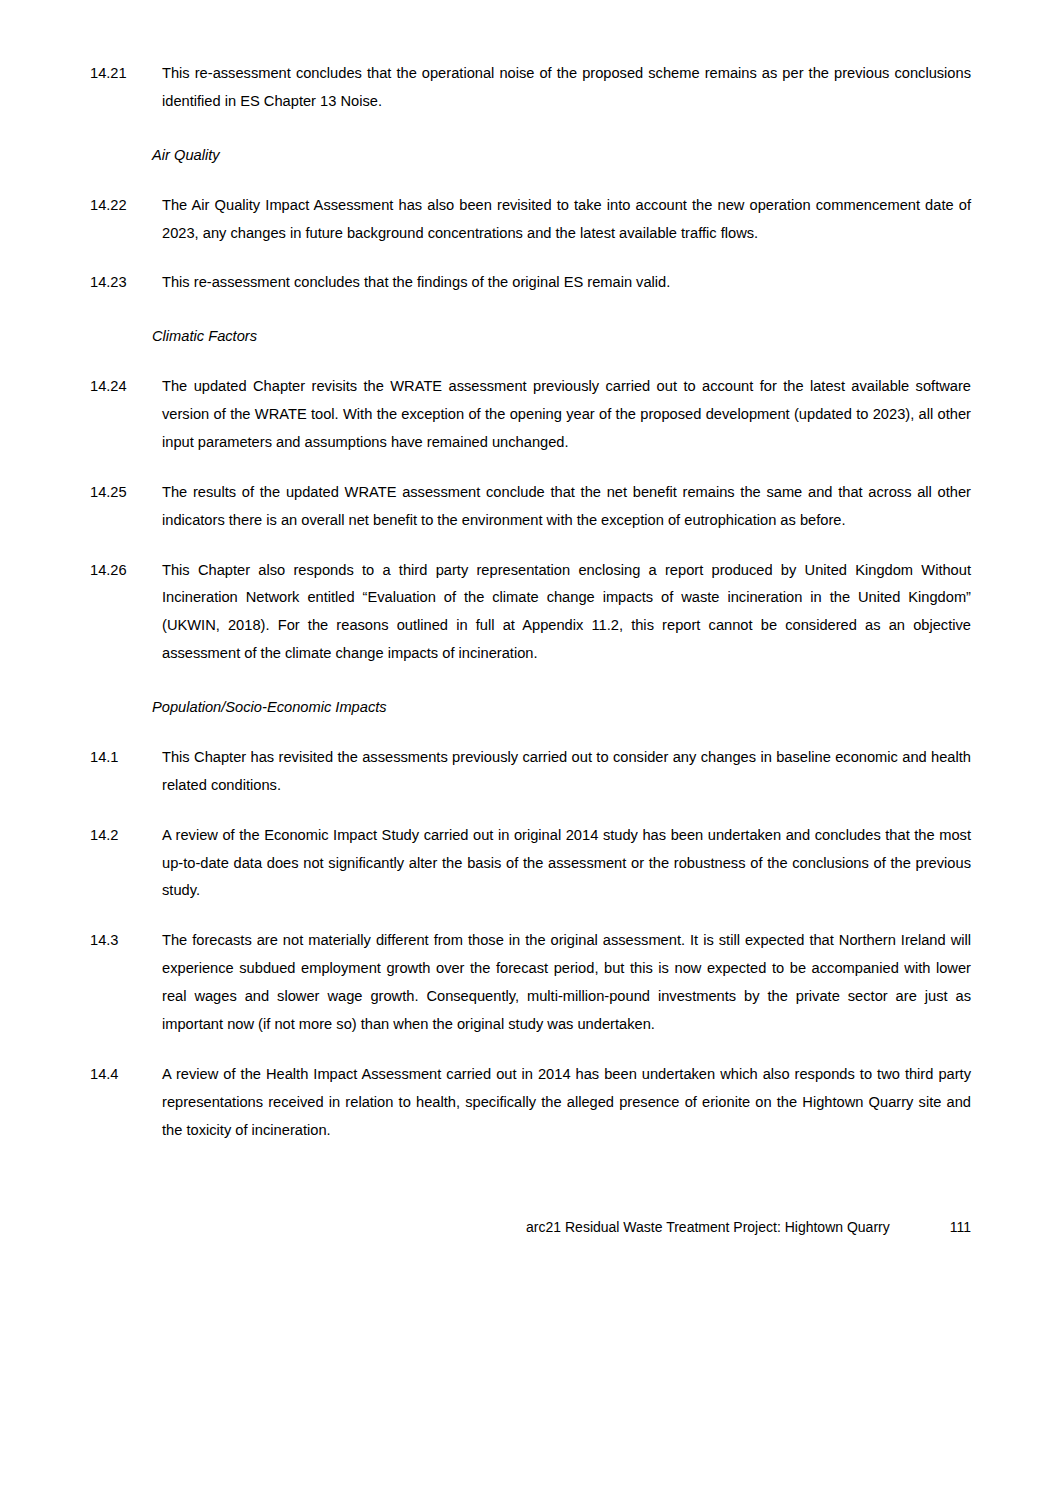14.21
This re-assessment concludes that the operational noise of the proposed scheme remains as per the previous conclusions identified in ES Chapter 13 Noise.
Air Quality
14.22
The Air Quality Impact Assessment has also been revisited to take into account the new operation commencement date of 2023, any changes in future background concentrations and the latest available traffic flows.
14.23
This re-assessment concludes that the findings of the original ES remain valid.
Climatic Factors
14.24
The updated Chapter revisits the WRATE assessment previously carried out to account for the latest available software version of the WRATE tool. With the exception of the opening year of the proposed development (updated to 2023), all other input parameters and assumptions have remained unchanged.
14.25
The results of the updated WRATE assessment conclude that the net benefit remains the same and that across all other indicators there is an overall net benefit to the environment with the exception of eutrophication as before.
14.26
This Chapter also responds to a third party representation enclosing a report produced by United Kingdom Without Incineration Network entitled “Evaluation of the climate change impacts of waste incineration in the United Kingdom” (UKWIN, 2018). For the reasons outlined in full at Appendix 11.2, this report cannot be considered as an objective assessment of the climate change impacts of incineration.
Population/Socio-Economic Impacts
14.1
This Chapter has revisited the assessments previously carried out to consider any changes in baseline economic and health related conditions.
14.2
A review of the Economic Impact Study carried out in original 2014 study has been undertaken and concludes that the most up-to-date data does not significantly alter the basis of the assessment or the robustness of the conclusions of the previous study.
14.3
The forecasts are not materially different from those in the original assessment. It is still expected that Northern Ireland will experience subdued employment growth over the forecast period, but this is now expected to be accompanied with lower real wages and slower wage growth. Consequently, multi-million-pound investments by the private sector are just as important now (if not more so) than when the original study was undertaken.
14.4
A review of the Health Impact Assessment carried out in 2014 has been undertaken which also responds to two third party representations received in relation to health, specifically the alleged presence of erionite on the Hightown Quarry site and the toxicity of incineration.
arc21 Residual Waste Treatment Project: Hightown Quarry 111